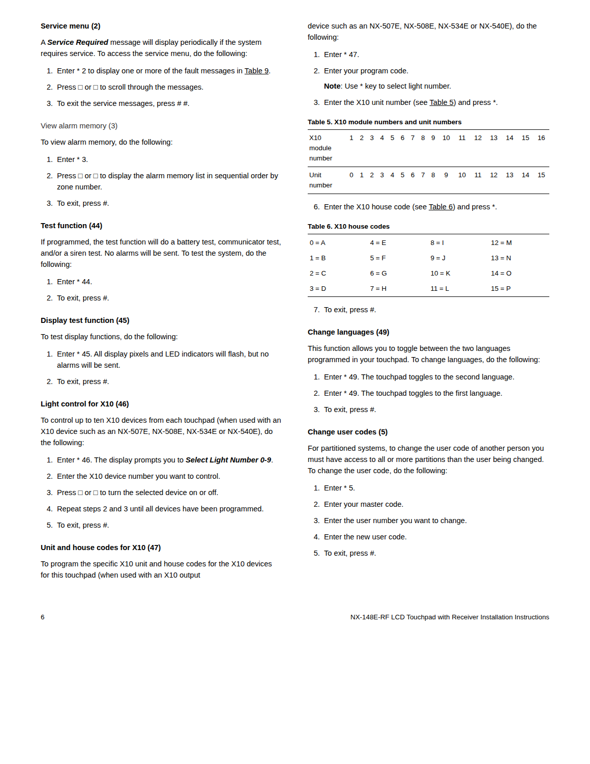Service menu (2)
A Service Required message will display periodically if the system requires service. To access the service menu, do the following:
Enter * 2 to display one or more of the fault messages in Table 9.
Press □ or □ to scroll through the messages.
To exit the service messages, press # #.
View alarm memory (3)
To view alarm memory, do the following:
Enter * 3.
Press □ or □ to display the alarm memory list in sequential order by zone number.
To exit, press #.
Test function (44)
If programmed, the test function will do a battery test, communicator test, and/or a siren test. No alarms will be sent. To test the system, do the following:
Enter * 44.
To exit, press #.
Display test function (45)
To test display functions, do the following:
Enter * 45. All display pixels and LED indicators will flash, but no alarms will be sent.
To exit, press #.
Light control for X10 (46)
To control up to ten X10 devices from each touchpad (when used with an X10 device such as an NX-507E, NX-508E, NX-534E or NX-540E), do the following:
Enter * 46. The display prompts you to Select Light Number 0-9.
Enter the X10 device number you want to control.
Press □ or □ to turn the selected device on or off.
Repeat steps 2 and 3 until all devices have been programmed.
To exit, press #.
Unit and house codes for X10 (47)
To program the specific X10 unit and house codes for the X10 devices for this touchpad (when used with an X10 output
device such as an NX-507E, NX-508E, NX-534E or NX-540E), do the following:
Enter * 47.
Enter your program code.
Note: Use * key to select light number.
Enter the X10 unit number (see Table 5) and press *.
Table 5. X10 module numbers and unit numbers
| X10 module number | 1 | 2 | 3 | 4 | 5 | 6 | 7 | 8 | 9 | 10 | 11 | 12 | 13 | 14 | 15 | 16 |
| Unit number | 0 | 1 | 2 | 3 | 4 | 5 | 6 | 7 | 8 | 9 | 10 | 11 | 12 | 13 | 14 | 15 |
Enter the X10 house code (see Table 6) and press *.
Table 6. X10 house codes
| 0 = A | 4 = E | 8 = I | 12 = M |
| 1 = B | 5 = F | 9 = J | 13 = N |
| 2 = C | 6 = G | 10 = K | 14 = O |
| 3 = D | 7 = H | 11 = L | 15 = P |
To exit, press #.
Change languages (49)
This function allows you to toggle between the two languages programmed in your touchpad. To change languages, do the following:
Enter * 49. The touchpad toggles to the second language.
Enter * 49. The touchpad toggles to the first language.
To exit, press #.
Change user codes (5)
For partitioned systems, to change the user code of another person you must have access to all or more partitions than the user being changed. To change the user code, do the following:
Enter * 5.
Enter your master code.
Enter the user number you want to change.
Enter the new user code.
To exit, press #.
6
NX-148E-RF LCD Touchpad with Receiver Installation Instructions